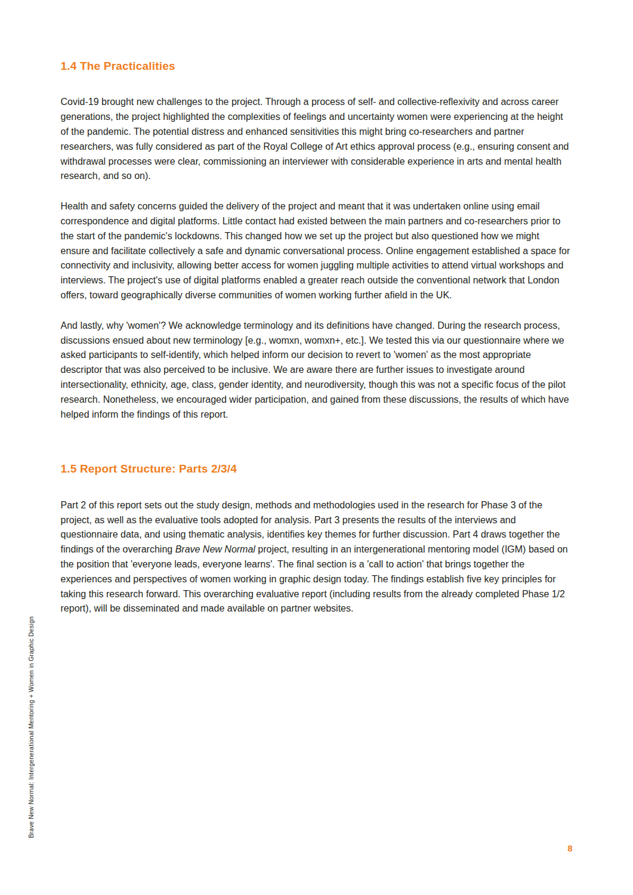Brave New Normal: Intergenerational Mentoring + Women in Graphic Design
1.4 The Practicalities
Covid-19 brought new challenges to the project. Through a process of self- and collective-reflexivity and across career generations, the project highlighted the complexities of feelings and uncertainty women were experiencing at the height of the pandemic. The potential distress and enhanced sensitivities this might bring co-researchers and partner researchers, was fully considered as part of the Royal College of Art ethics approval process (e.g., ensuring consent and withdrawal processes were clear, commissioning an interviewer with considerable experience in arts and mental health research, and so on).
Health and safety concerns guided the delivery of the project and meant that it was undertaken online using email correspondence and digital platforms. Little contact had existed between the main partners and co-researchers prior to the start of the pandemic's lockdowns. This changed how we set up the project but also questioned how we might ensure and facilitate collectively a safe and dynamic conversational process. Online engagement established a space for connectivity and inclusivity, allowing better access for women juggling multiple activities to attend virtual workshops and interviews. The project's use of digital platforms enabled a greater reach outside the conventional network that London offers, toward geographically diverse communities of women working further afield in the UK.
And lastly, why 'women'? We acknowledge terminology and its definitions have changed. During the research process, discussions ensued about new terminology [e.g., womxn, womxn+, etc.]. We tested this via our questionnaire where we asked participants to self-identify, which helped inform our decision to revert to 'women' as the most appropriate descriptor that was also perceived to be inclusive. We are aware there are further issues to investigate around intersectionality, ethnicity, age, class, gender identity, and neurodiversity, though this was not a specific focus of the pilot research. Nonetheless, we encouraged wider participation, and gained from these discussions, the results of which have helped inform the findings of this report.
1.5 Report Structure: Parts 2/3/4
Part 2 of this report sets out the study design, methods and methodologies used in the research for Phase 3 of the project, as well as the evaluative tools adopted for analysis. Part 3 presents the results of the interviews and questionnaire data, and using thematic analysis, identifies key themes for further discussion. Part 4 draws together the findings of the overarching Brave New Normal project, resulting in an intergenerational mentoring model (IGM) based on the position that 'everyone leads, everyone learns'. The final section is a 'call to action' that brings together the experiences and perspectives of women working in graphic design today. The findings establish five key principles for taking this research forward. This overarching evaluative report (including results from the already completed Phase 1/2 report), will be disseminated and made available on partner websites.
8